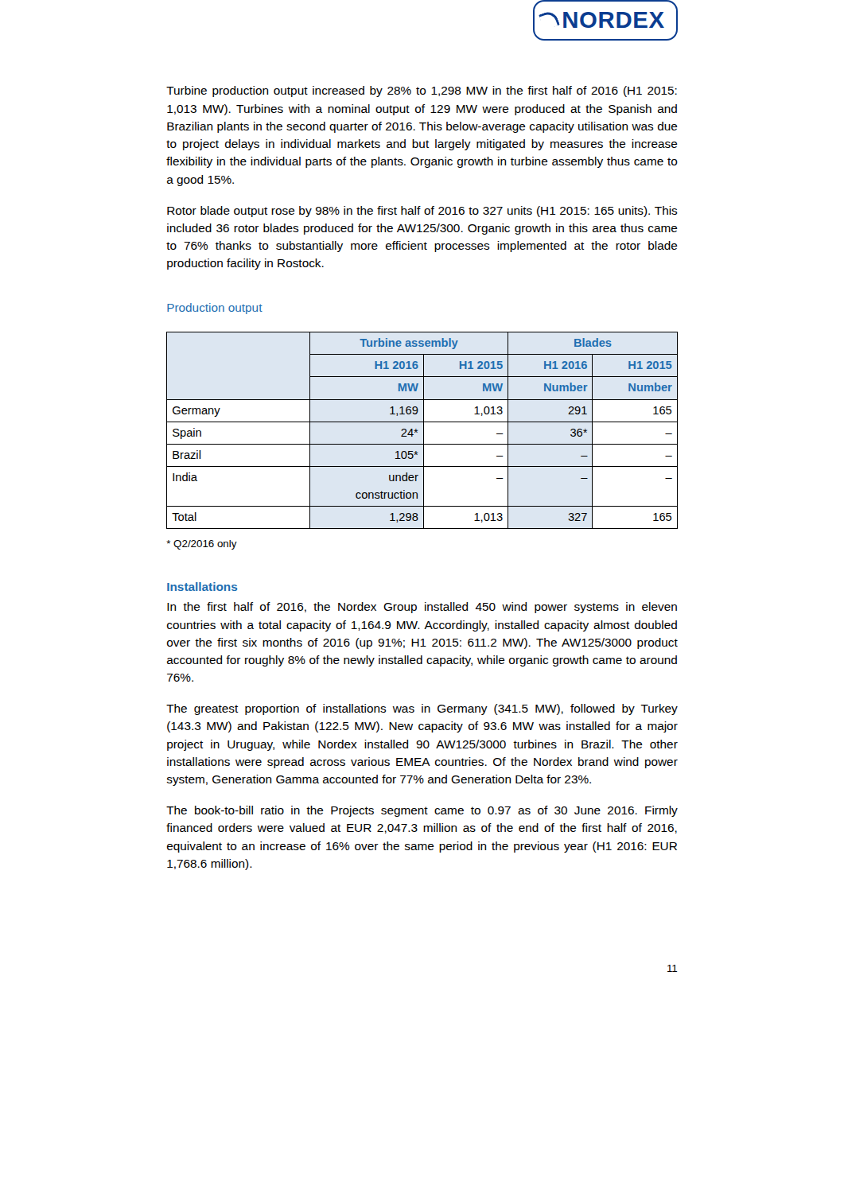NORDEX
Turbine production output increased by 28% to 1,298 MW in the first half of 2016 (H1 2015: 1,013 MW). Turbines with a nominal output of 129 MW were produced at the Spanish and Brazilian plants in the second quarter of 2016. This below-average capacity utilisation was due to project delays in individual markets and but largely mitigated by measures the increase flexibility in the individual parts of the plants. Organic growth in turbine assembly thus came to a good 15%.
Rotor blade output rose by 98% in the first half of 2016 to 327 units (H1 2015: 165 units). This included 36 rotor blades produced for the AW125/300. Organic growth in this area thus came to 76% thanks to substantially more efficient processes implemented at the rotor blade production facility in Rostock.
Production output
| | Turbine assembly | Blades |
| --- | --- | --- |
| H1 2016 | H1 2015 | H1 2016 | H1 2015 |
| MW | MW | Number | Number |
| Germany | 1,169 | 1,013 | 291 | 165 |
| Spain | 24* | – | 36* | – |
| Brazil | 105* | – | – | – |
| India | under construction | – | – | – |
| Total | 1,298 | 1,013 | 327 | 165 |
* Q2/2016 only
Installations
In the first half of 2016, the Nordex Group installed 450 wind power systems in eleven countries with a total capacity of 1,164.9 MW. Accordingly, installed capacity almost doubled over the first six months of 2016 (up 91%; H1 2015: 611.2 MW). The AW125/3000 product accounted for roughly 8% of the newly installed capacity, while organic growth came to around 76%.
The greatest proportion of installations was in Germany (341.5 MW), followed by Turkey (143.3 MW) and Pakistan (122.5 MW). New capacity of 93.6 MW was installed for a major project in Uruguay, while Nordex installed 90 AW125/3000 turbines in Brazil. The other installations were spread across various EMEA countries. Of the Nordex brand wind power system, Generation Gamma accounted for 77% and Generation Delta for 23%.
The book-to-bill ratio in the Projects segment came to 0.97 as of 30 June 2016. Firmly financed orders were valued at EUR 2,047.3 million as of the end of the first half of 2016, equivalent to an increase of 16% over the same period in the previous year (H1 2016: EUR 1,768.6 million).
11